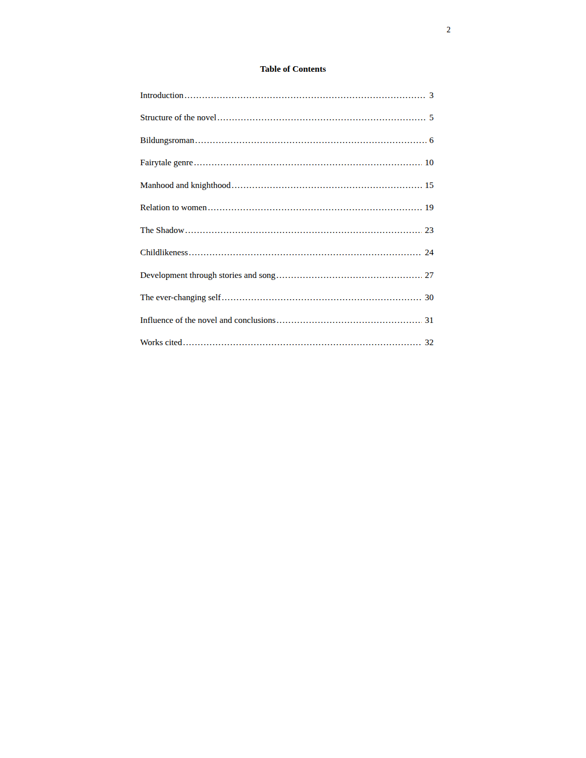2
Table of Contents
Introduction ........................................................................................................... 3
Structure of the novel ................................................................................................... 5
Bildungsroman ....................................................................................................... 6
Fairytale genre ....................................................................................................... 10
Manhood and knighthood ........................................................................................... 15
Relation to women ....................................................................................................... 19
The Shadow ............................................................................................................. 23
Childlikeness ............................................................................................................. 24
Development through stories and song ......................................................................... 27
The ever-changing self ................................................................................................. 30
Influence of the novel and conclusions ......................................................................... 31
Works cited ............................................................................................................. 32